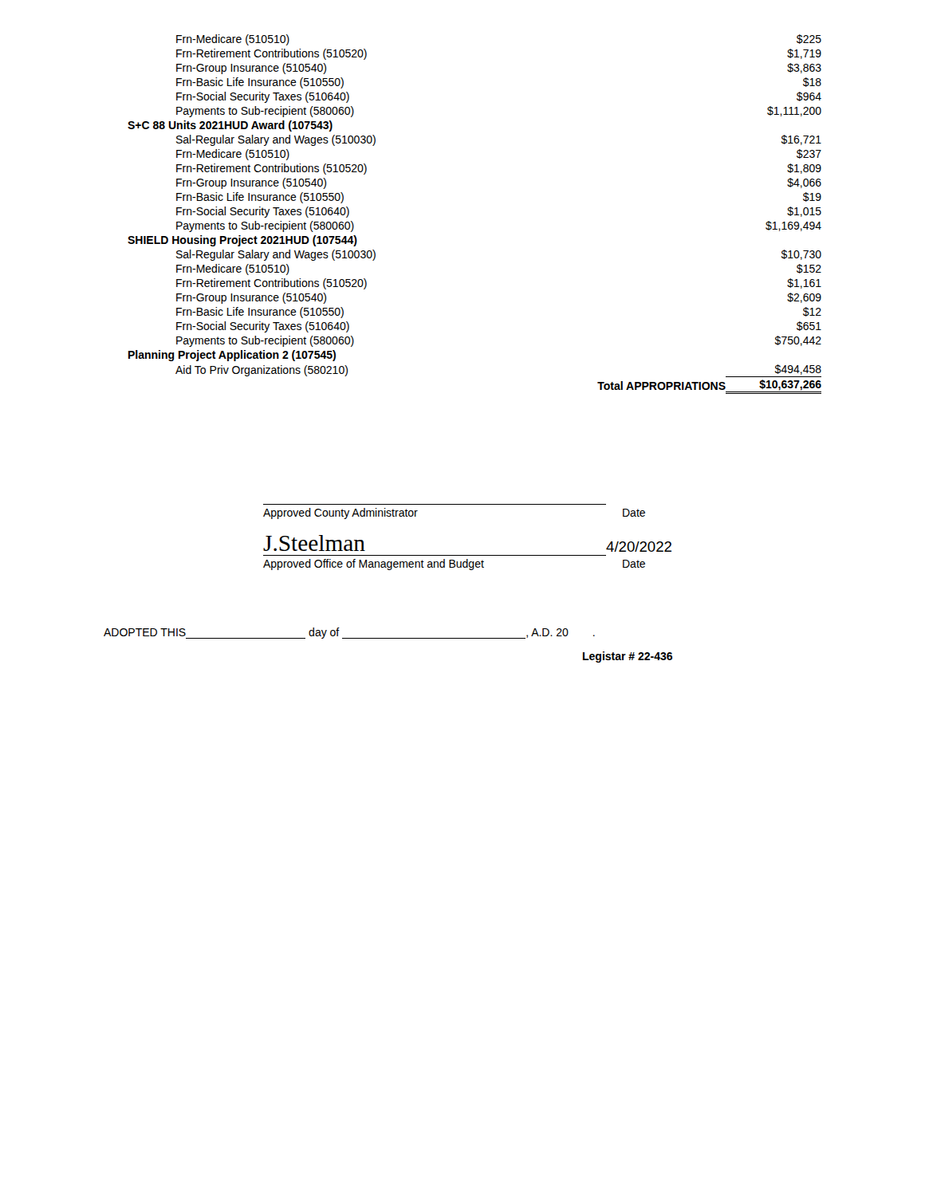| Frn-Medicare (510510) | $225 |
| Frn-Retirement Contributions (510520) | $1,719 |
| Frn-Group Insurance (510540) | $3,863 |
| Frn-Basic Life Insurance (510550) | $18 |
| Frn-Social Security Taxes (510640) | $964 |
| Payments to Sub-recipient (580060) | $1,111,200 |
| S+C 88 Units 2021HUD Award (107543) | |
| Sal-Regular Salary and Wages (510030) | $16,721 |
| Frn-Medicare (510510) | $237 |
| Frn-Retirement Contributions (510520) | $1,809 |
| Frn-Group Insurance (510540) | $4,066 |
| Frn-Basic Life Insurance (510550) | $19 |
| Frn-Social Security Taxes (510640) | $1,015 |
| Payments to Sub-recipient (580060) | $1,169,494 |
| SHIELD Housing Project 2021HUD (107544) | |
| Sal-Regular Salary and Wages (510030) | $10,730 |
| Frn-Medicare (510510) | $152 |
| Frn-Retirement Contributions (510520) | $1,161 |
| Frn-Group Insurance (510540) | $2,609 |
| Frn-Basic Life Insurance (510550) | $12 |
| Frn-Social Security Taxes (510640) | $651 |
| Payments to Sub-recipient (580060) | $750,442 |
| Planning Project Application 2 (107545) | |
| Aid To Priv Organizations (580210) | $494,458 |
| Total APPROPRIATIONS | $10,637,266 |
Approved County Administrator
Date
J.Steelman
4/20/2022
Approved Office of Management and Budget
Date
ADOPTED THIS day of , A.D. 20 .
Legistar # 22-436